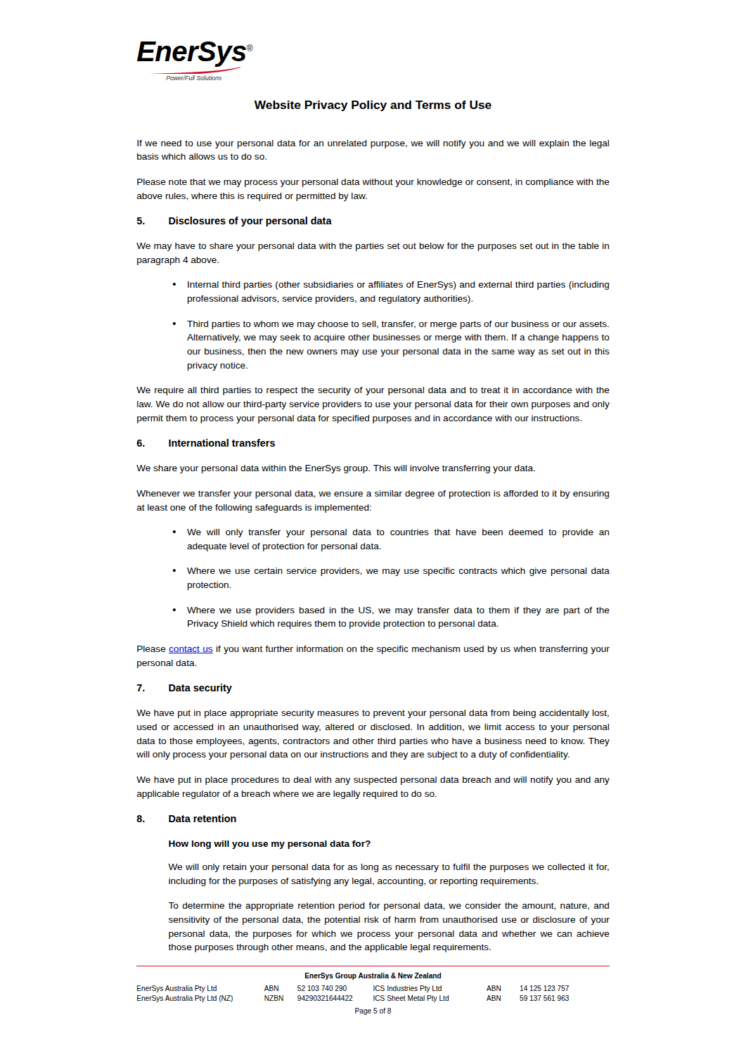EnerSys®
Power/Full Solutions
Website Privacy Policy and Terms of Use
If we need to use your personal data for an unrelated purpose, we will notify you and we will explain the legal basis which allows us to do so.
Please note that we may process your personal data without your knowledge or consent, in compliance with the above rules, where this is required or permitted by law.
5. Disclosures of your personal data
We may have to share your personal data with the parties set out below for the purposes set out in the table in paragraph 4 above.
Internal third parties (other subsidiaries or affiliates of EnerSys) and external third parties (including professional advisors, service providers, and regulatory authorities).
Third parties to whom we may choose to sell, transfer, or merge parts of our business or our assets. Alternatively, we may seek to acquire other businesses or merge with them. If a change happens to our business, then the new owners may use your personal data in the same way as set out in this privacy notice.
We require all third parties to respect the security of your personal data and to treat it in accordance with the law. We do not allow our third-party service providers to use your personal data for their own purposes and only permit them to process your personal data for specified purposes and in accordance with our instructions.
6. International transfers
We share your personal data within the EnerSys group. This will involve transferring your data.
Whenever we transfer your personal data, we ensure a similar degree of protection is afforded to it by ensuring at least one of the following safeguards is implemented:
We will only transfer your personal data to countries that have been deemed to provide an adequate level of protection for personal data.
Where we use certain service providers, we may use specific contracts which give personal data protection.
Where we use providers based in the US, we may transfer data to them if they are part of the Privacy Shield which requires them to provide protection to personal data.
Please contact us if you want further information on the specific mechanism used by us when transferring your personal data.
7. Data security
We have put in place appropriate security measures to prevent your personal data from being accidentally lost, used or accessed in an unauthorised way, altered or disclosed. In addition, we limit access to your personal data to those employees, agents, contractors and other third parties who have a business need to know. They will only process your personal data on our instructions and they are subject to a duty of confidentiality.
We have put in place procedures to deal with any suspected personal data breach and will notify you and any applicable regulator of a breach where we are legally required to do so.
8. Data retention
How long will you use my personal data for?
We will only retain your personal data for as long as necessary to fulfil the purposes we collected it for, including for the purposes of satisfying any legal, accounting, or reporting requirements.
To determine the appropriate retention period for personal data, we consider the amount, nature, and sensitivity of the personal data, the potential risk of harm from unauthorised use or disclosure of your personal data, the purposes for which we process your personal data and whether we can achieve those purposes through other means, and the applicable legal requirements.
EnerSys Group Australia & New Zealand
| EnerSys Australia Pty Ltd | ABN | 52 103 740 290 | ICS Industries Pty Ltd | ABN | 14 125 123 757 |
| EnerSys Australia Pty Ltd (NZ) | NZBN | 94290321644422 | ICS Sheet Metal Pty Ltd | ABN | 59 137 561 963 |
Page 5 of 8